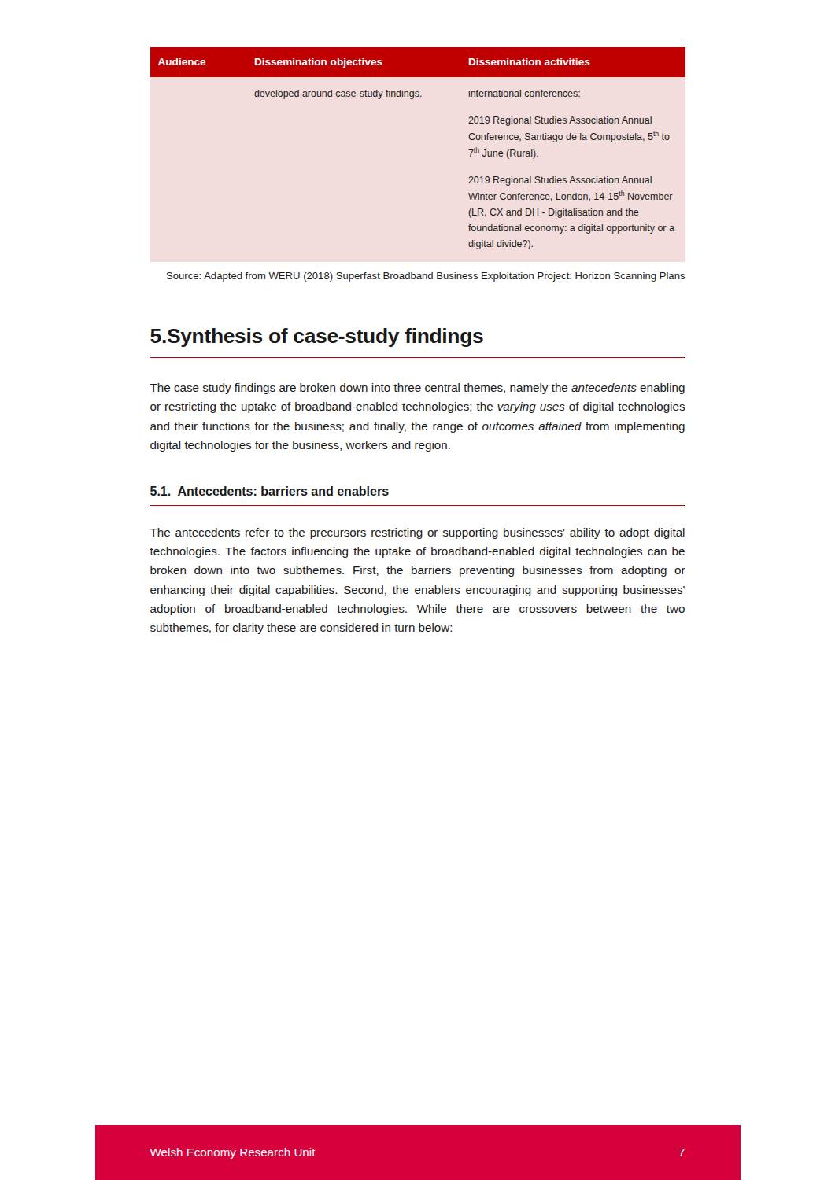| Audience | Dissemination objectives | Dissemination activities |
| --- | --- | --- |
| | developed around case-study findings. | international conferences: 2019 Regional Studies Association Annual Conference, Santiago de la Compostela, 5 th to 7 th June (Rural). 2019 Regional Studies Association Annual Winter Conference, London, 14-15 th November (LR, CX and DH - Digitalisation and the foundational economy: a digital opportunity or a digital divide?). |
Source: Adapted from WERU (2018) Superfast Broadband Business Exploitation Project: Horizon Scanning Plans
5.Synthesis of case-study findings
The case study findings are broken down into three central themes, namely the antecedents enabling or restricting the uptake of broadband-enabled technologies; the varying uses of digital technologies and their functions for the business; and finally, the range of outcomes attained from implementing digital technologies for the business, workers and region.
5.1. Antecedents: barriers and enablers
The antecedents refer to the precursors restricting or supporting businesses' ability to adopt digital technologies. The factors influencing the uptake of broadband-enabled digital technologies can be broken down into two subthemes. First, the barriers preventing businesses from adopting or enhancing their digital capabilities. Second, the enablers encouraging and supporting businesses' adoption of broadband-enabled technologies. While there are crossovers between the two subthemes, for clarity these are considered in turn below:
Welsh Economy Research Unit 7